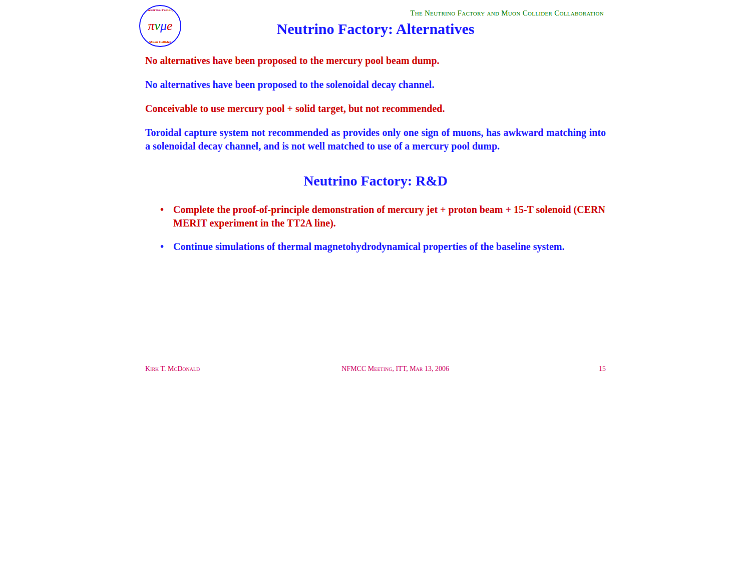Neutrino Factory
πνμe
Muon Collider
The Neutrino Factory and Muon Collider Collaboration
Neutrino Factory: Alternatives
No alternatives have been proposed to the mercury pool beam dump.
No alternatives have been proposed to the solenoidal decay channel.
Conceivable to use mercury pool + solid target, but not recommended.
Toroidal capture system not recommended as provides only one sign of muons, has awkward matching into a solenoidal decay channel, and is not well matched to use of a mercury pool dump.
Neutrino Factory: R&D
Complete the proof-of-principle demonstration of mercury jet + proton beam + 15-T solenoid (CERN MERIT experiment in the TT2A line).
Continue simulations of thermal magnetohydrodynamical properties of the baseline system.
Kirk T. McDonald
NFMCC Meeting, ITT, Mar 13, 2006
15